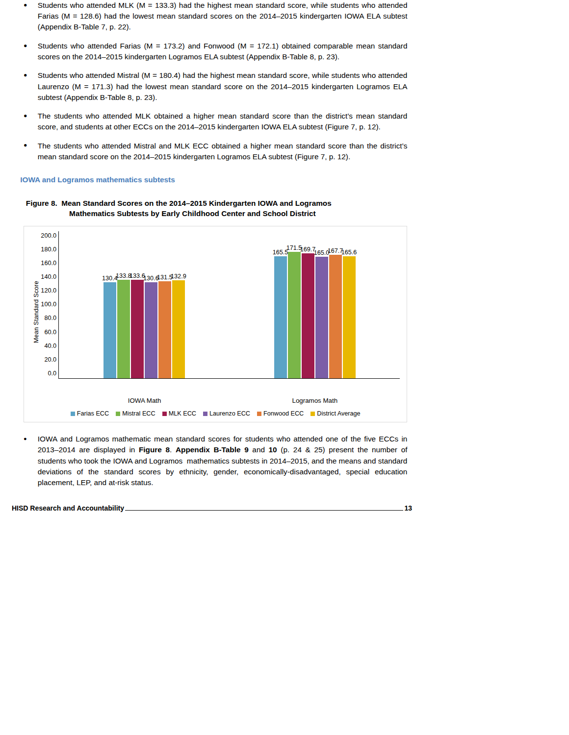Students who attended MLK (M = 133.3) had the highest mean standard score, while students who attended Farias (M = 128.6) had the lowest mean standard scores on the 2014–2015 kindergarten IOWA ELA subtest (Appendix B-Table 7, p. 22).
Students who attended Farias (M = 173.2) and Fonwood (M = 172.1) obtained comparable mean standard scores on the 2014–2015 kindergarten Logramos ELA subtest (Appendix B-Table 8, p. 23).
Students who attended Mistral (M = 180.4) had the highest mean standard score, while students who attended Laurenzo (M = 171.3) had the lowest mean standard score on the 2014–2015 kindergarten Logramos ELA subtest (Appendix B-Table 8, p. 23).
The students who attended MLK obtained a higher mean standard score than the district’s mean standard score, and students at other ECCs on the 2014–2015 kindergarten IOWA ELA subtest (Figure 7, p. 12).
The students who attended Mistral and MLK ECC obtained a higher mean standard score than the district’s mean standard score on the 2014–2015 kindergarten Logramos ELA subtest (Figure 7, p. 12).
IOWA and Logramos mathematics subtests
Figure 8. Mean Standard Scores on the 2014–2015 Kindergarten IOWA and Logramos Mathematics Subtests by Early Childhood Center and School District
Mean Standard Score
200.0
180.0
160.0
140.0
120.0
100.0
80.0
60.0
40.0
20.0
0.0
130.4
133.8
133.6
130.6
131.5
132.9
165.5
171.5
169.7
165.0
167.7
165.6
IOWA Math
Logramos Math
Farias ECC Mistral ECC MLK ECC Laurenzo ECC Fonwood ECC District Average
IOWA and Logramos mathematic mean standard scores for students who attended one of the five ECCs in 2013–2014 are displayed in Figure 8. Appendix B-Table 9 and 10 (p. 24 & 25) present the number of students who took the IOWA and Logramos mathematics subtests in 2014–2015, and the means and standard deviations of the standard scores by ethnicity, gender, economically-disadvantaged, special education placement, LEP, and at-risk status.
HISD Research and Accountability 13